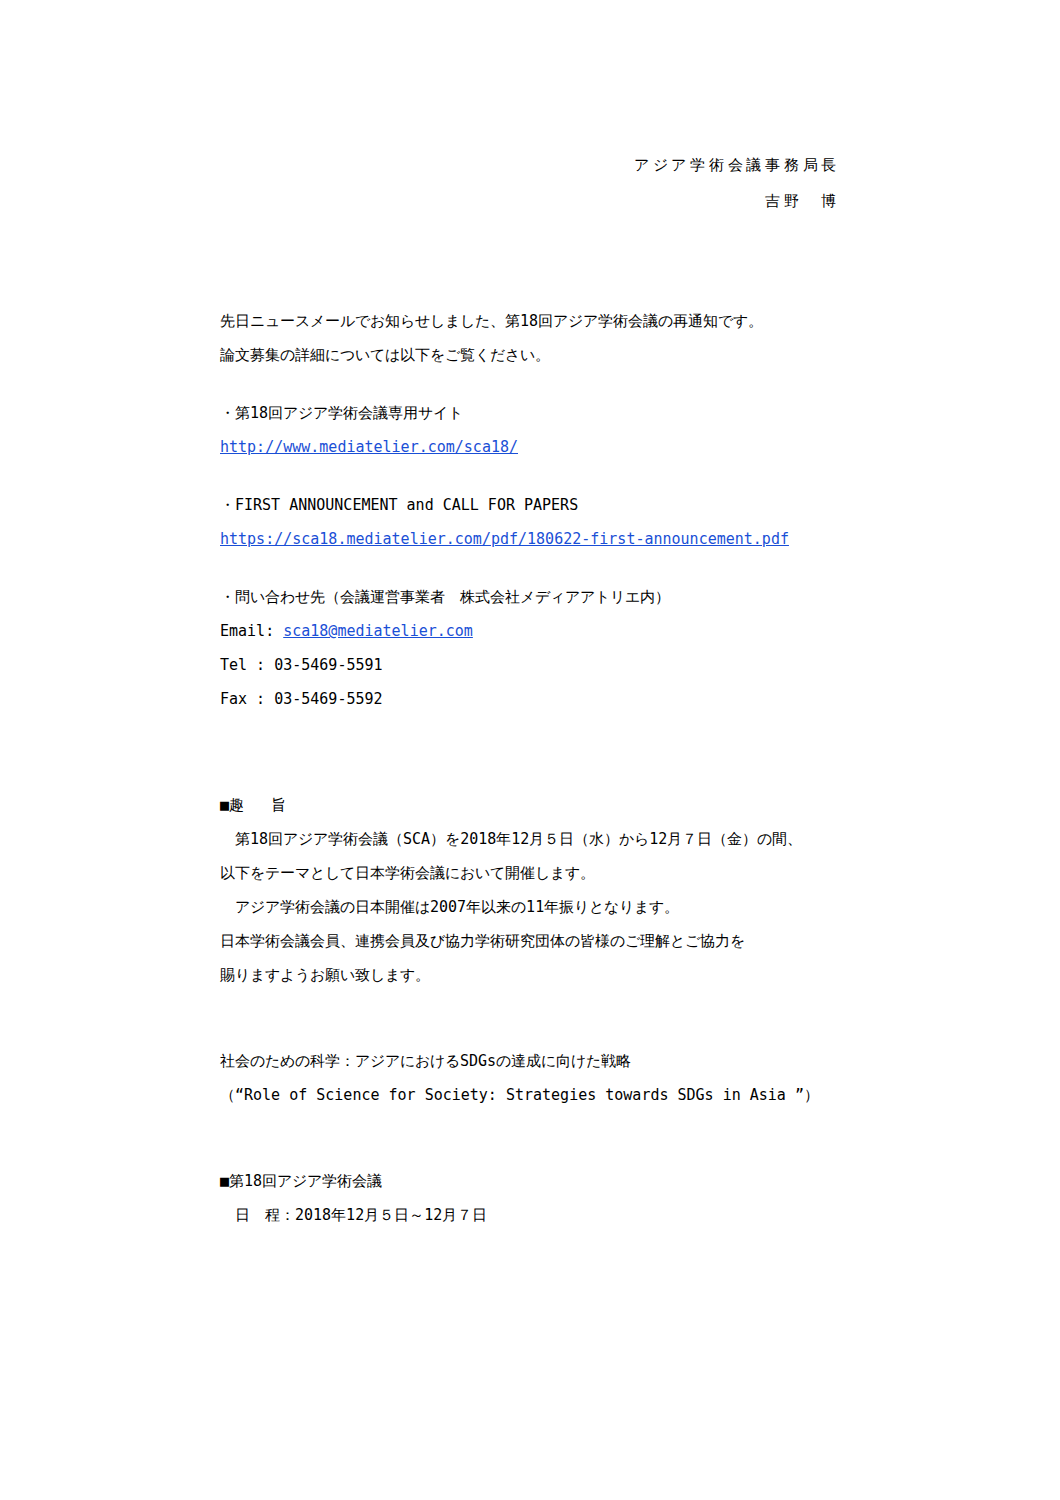アジア学術会議事務局長
吉野　博
先日ニュースメールでお知らせしました、第18回アジア学術会議の再通知です。
論文募集の詳細については以下をご覧ください。
・第18回アジア学術会議専用サイト
http://www.mediatelier.com/sca18/
・FIRST ANNOUNCEMENT and CALL FOR PAPERS
https://sca18.mediatelier.com/pdf/180622-first-announcement.pdf
・問い合わせ先（会議運営事業者　株式会社メディアアトリエ内）
Email: sca18@mediatelier.com
Tel : 03-5469-5591
Fax : 03-5469-5592
■趣　 旨
第18回アジア学術会議（SCA）を2018年12月５日（水）から12月７日（金）の間、
以下をテーマとして日本学術会議において開催します。
アジア学術会議の日本開催は2007年以来の11年振りとなります。
日本学術会議会員、連携会員及び協力学術研究団体の皆様のご理解とご協力を
賜りますようお願い致します。
社会のための科学：アジアにおけるSDGsの達成に向けた戦略
（“Role of Science for Society: Strategies towards SDGs in Asia ”）
■第18回アジア学術会議
　日　程：2018年12月５日～12月７日